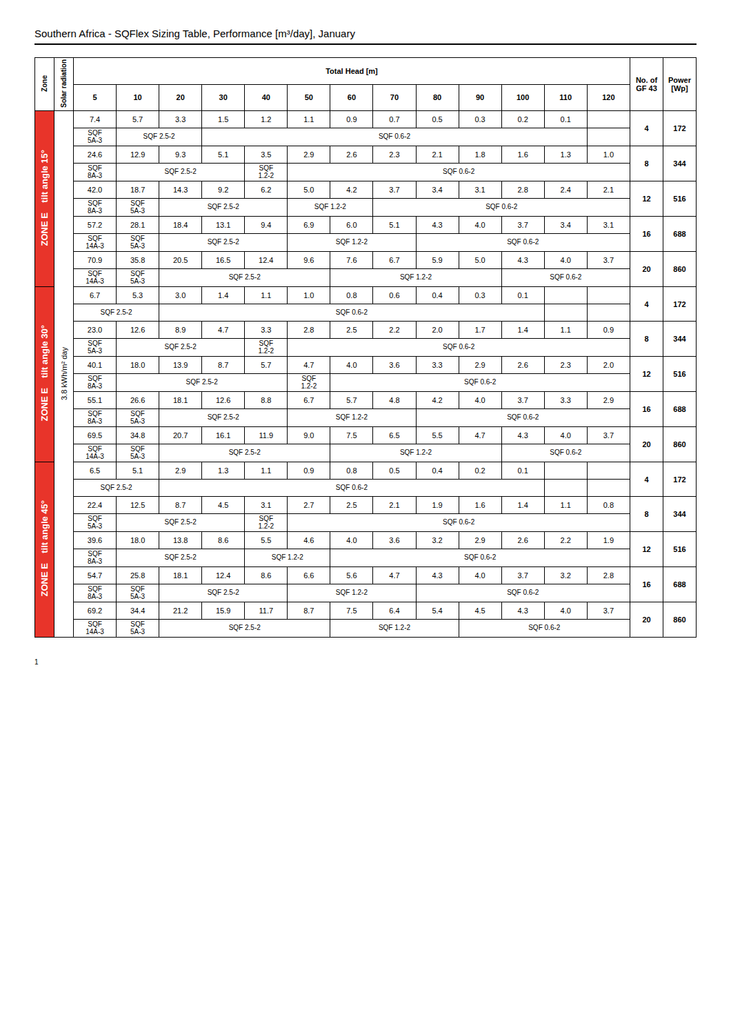Southern Africa - SQFlex Sizing Table, Performance [m³/day], January
| Zone | Solar radiation | Total Head [m] | No. of GF 43 | Power [Wp] |
| --- | --- | --- | --- | --- |
| 5 | 10 | 20 | 30 | 40 | 50 | 60 | 70 | 80 | 90 | 100 | 110 | 120 |
| ZONE E tilt angle 15° | 3.8 kWh/m² day | 7.4 | 5.7 | 3.3 | 1.5 | 1.2 | 1.1 | 0.9 | 0.7 | 0.5 | 0.3 | 0.2 | 0.1 | | 4 | 172 |
| SQF 5A-3 | SQF 2.5-2 | SQF 0.6-2 | |
| 24.6 | 12.9 | 9.3 | 5.1 | 3.5 | 2.9 | 2.6 | 2.3 | 2.1 | 1.8 | 1.6 | 1.3 | 1.0 | 8 | 344 |
| SQF 8A-3 | SQF 2.5-2 | SQF 1.2-2 | SQF 0.6-2 |
| 42.0 | 18.7 | 14.3 | 9.2 | 6.2 | 5.0 | 4.2 | 3.7 | 3.4 | 3.1 | 2.8 | 2.4 | 2.1 | 12 | 516 |
| SQF 8A-3 | SQF 5A-3 | SQF 2.5-2 | SQF 1.2-2 | SQF 0.6-2 |
| 57.2 | 28.1 | 18.4 | 13.1 | 9.4 | 6.9 | 6.0 | 5.1 | 4.3 | 4.0 | 3.7 | 3.4 | 3.1 | 16 | 688 |
| SQF 14A-3 | SQF 5A-3 | SQF 2.5-2 | SQF 1.2-2 | SQF 0.6-2 |
| 70.9 | 35.8 | 20.5 | 16.5 | 12.4 | 9.6 | 7.6 | 6.7 | 5.9 | 5.0 | 4.3 | 4.0 | 3.7 | 20 | 860 |
| SQF 14A-3 | SQF 5A-3 | SQF 2.5-2 | SQF 1.2-2 | SQF 0.6-2 |
| ZONE E tilt angle 30° | 6.7 | 5.3 | 3.0 | 1.4 | 1.1 | 1.0 | 0.8 | 0.6 | 0.4 | 0.3 | 0.1 | | | 4 | 172 |
| SQF 2.5-2 | SQF 0.6-2 | | |
| 23.0 | 12.6 | 8.9 | 4.7 | 3.3 | 2.8 | 2.5 | 2.2 | 2.0 | 1.7 | 1.4 | 1.1 | 0.9 | 8 | 344 |
| SQF 5A-3 | SQF 2.5-2 | SQF 1.2-2 | SQF 0.6-2 |
| 40.1 | 18.0 | 13.9 | 8.7 | 5.7 | 4.7 | 4.0 | 3.6 | 3.3 | 2.9 | 2.6 | 2.3 | 2.0 | 12 | 516 |
| SQF 8A-3 | SQF 2.5-2 | SQF 1.2-2 | SQF 0.6-2 |
| 55.1 | 26.6 | 18.1 | 12.6 | 8.8 | 6.7 | 5.7 | 4.8 | 4.2 | 4.0 | 3.7 | 3.3 | 2.9 | 16 | 688 |
| SQF 8A-3 | SQF 5A-3 | SQF 2.5-2 | SQF 1.2-2 | SQF 0.6-2 |
| 69.5 | 34.8 | 20.7 | 16.1 | 11.9 | 9.0 | 7.5 | 6.5 | 5.5 | 4.7 | 4.3 | 4.0 | 3.7 | 20 | 860 |
| SQF 14A-3 | SQF 5A-3 | SQF 2.5-2 | SQF 1.2-2 | SQF 0.6-2 |
| ZONE E tilt angle 45° | 6.5 | 5.1 | 2.9 | 1.3 | 1.1 | 0.9 | 0.8 | 0.5 | 0.4 | 0.2 | 0.1 | | | 4 | 172 |
| SQF 2.5-2 | SQF 0.6-2 | | |
| 22.4 | 12.5 | 8.7 | 4.5 | 3.1 | 2.7 | 2.5 | 2.1 | 1.9 | 1.6 | 1.4 | 1.1 | 0.8 | 8 | 344 |
| SQF 5A-3 | SQF 2.5-2 | SQF 1.2-2 | SQF 0.6-2 |
| 39.6 | 18.0 | 13.8 | 8.6 | 5.5 | 4.6 | 4.0 | 3.6 | 3.2 | 2.9 | 2.6 | 2.2 | 1.9 | 12 | 516 |
| SQF 8A-3 | SQF 2.5-2 | SQF 1.2-2 | SQF 0.6-2 |
| 54.7 | 25.8 | 18.1 | 12.4 | 8.6 | 6.6 | 5.6 | 4.7 | 4.3 | 4.0 | 3.7 | 3.2 | 2.8 | 16 | 688 |
| SQF 8A-3 | SQF 5A-3 | SQF 2.5-2 | SQF 1.2-2 | SQF 0.6-2 |
| 69.2 | 34.4 | 21.2 | 15.9 | 11.7 | 8.7 | 7.5 | 6.4 | 5.4 | 4.5 | 4.3 | 4.0 | 3.7 | 20 | 860 |
| SQF 14A-3 | SQF 5A-3 | SQF 2.5-2 | SQF 1.2-2 | SQF 0.6-2 |
1